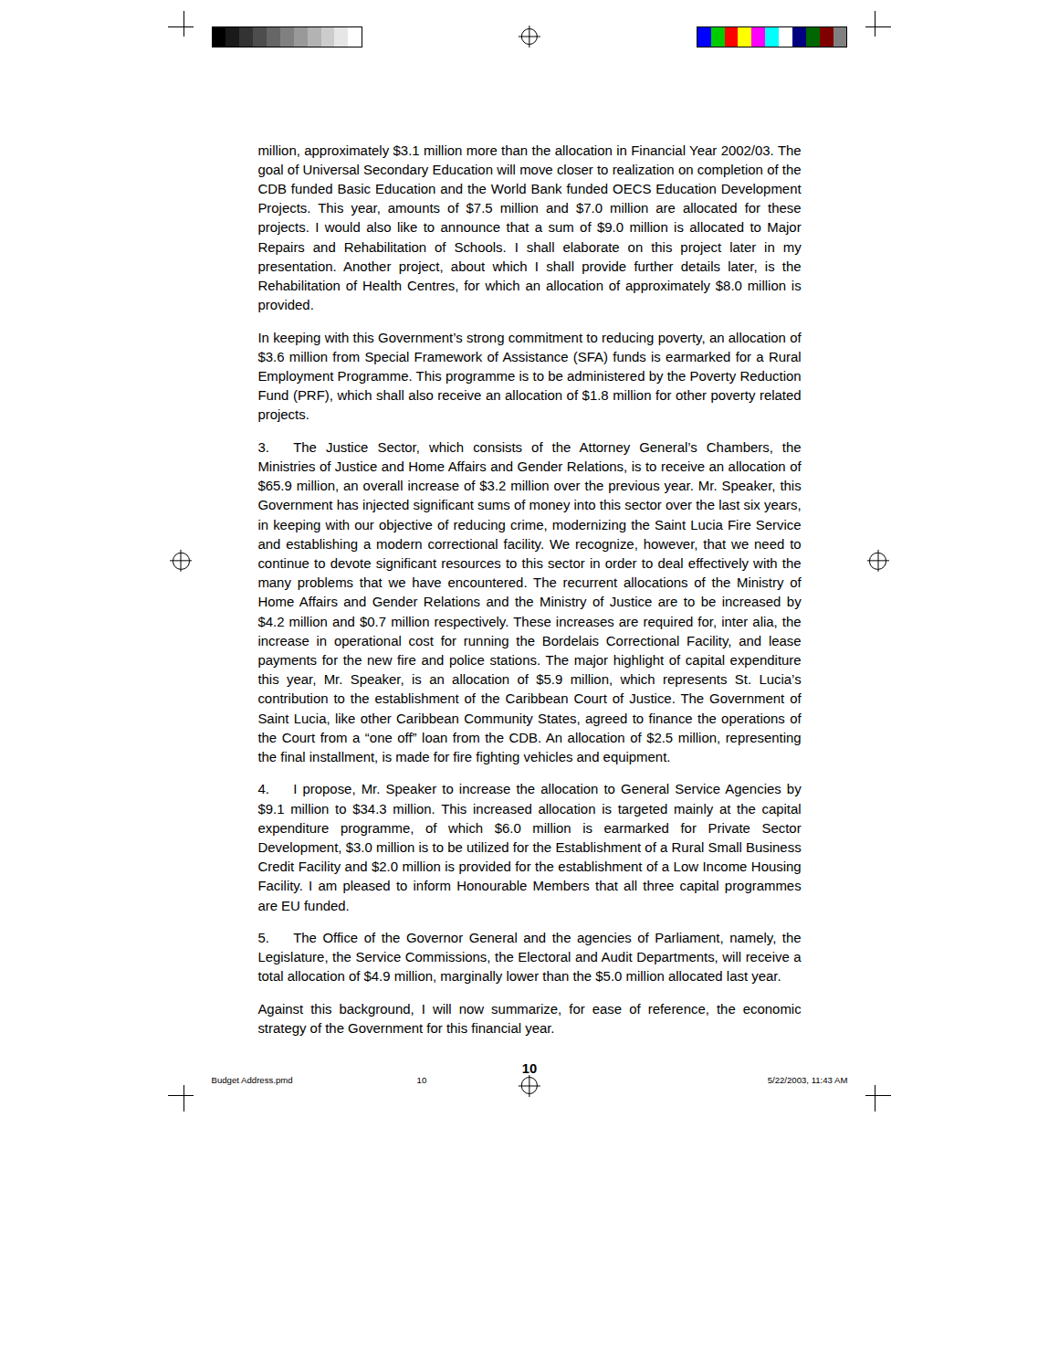million, approximately $3.1 million more than the allocation in Financial Year 2002/03. The goal of Universal Secondary Education will move closer to realization on completion of the CDB funded Basic Education and the World Bank funded OECS Education Development Projects. This year, amounts of $7.5 million and $7.0 million are allocated for these projects. I would also like to announce that a sum of $9.0 million is allocated to Major Repairs and Rehabilitation of Schools. I shall elaborate on this project later in my presentation. Another project, about which I shall provide further details later, is the Rehabilitation of Health Centres, for which an allocation of approximately $8.0 million is provided.
In keeping with this Government’s strong commitment to reducing poverty, an allocation of $3.6 million from Special Framework of Assistance (SFA) funds is earmarked for a Rural Employment Programme. This programme is to be administered by the Poverty Reduction Fund (PRF), which shall also receive an allocation of $1.8 million for other poverty related projects.
3. The Justice Sector, which consists of the Attorney General’s Chambers, the Ministries of Justice and Home Affairs and Gender Relations, is to receive an allocation of $65.9 million, an overall increase of $3.2 million over the previous year. Mr. Speaker, this Government has injected significant sums of money into this sector over the last six years, in keeping with our objective of reducing crime, modernizing the Saint Lucia Fire Service and establishing a modern correctional facility. We recognize, however, that we need to continue to devote significant resources to this sector in order to deal effectively with the many problems that we have encountered. The recurrent allocations of the Ministry of Home Affairs and Gender Relations and the Ministry of Justice are to be increased by $4.2 million and $0.7 million respectively. These increases are required for, inter alia, the increase in operational cost for running the Bordelais Correctional Facility, and lease payments for the new fire and police stations. The major highlight of capital expenditure this year, Mr. Speaker, is an allocation of $5.9 million, which represents St. Lucia’s contribution to the establishment of the Caribbean Court of Justice. The Government of Saint Lucia, like other Caribbean Community States, agreed to finance the operations of the Court from a “one off” loan from the CDB. An allocation of $2.5 million, representing the final installment, is made for fire fighting vehicles and equipment.
4. I propose, Mr. Speaker to increase the allocation to General Service Agencies by $9.1 million to $34.3 million. This increased allocation is targeted mainly at the capital expenditure programme, of which $6.0 million is earmarked for Private Sector Development, $3.0 million is to be utilized for the Establishment of a Rural Small Business Credit Facility and $2.0 million is provided for the establishment of a Low Income Housing Facility. I am pleased to inform Honourable Members that all three capital programmes are EU funded.
5. The Office of the Governor General and the agencies of Parliament, namely, the Legislature, the Service Commissions, the Electoral and Audit Departments, will receive a total allocation of $4.9 million, marginally lower than the $5.0 million allocated last year.
Against this background, I will now summarize, for ease of reference, the economic strategy of the Government for this financial year.
10
Budget Address.pmd
10
5/22/2003, 11:43 AM